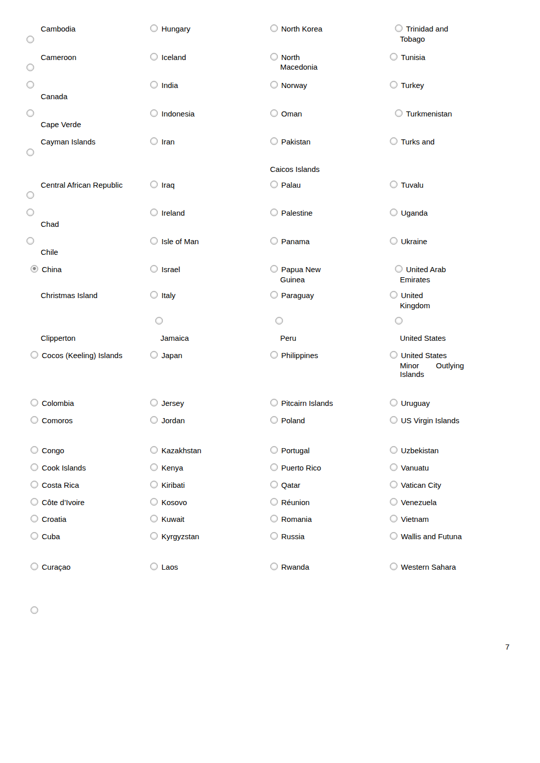| Cambodia | Hungary | North Korea | Trinidad and Tobago |
| Cameroon | Iceland | North Macedonia | Tunisia |
| Canada | India | Norway | Turkey |
| Cape Verde | Indonesia | Oman | Turkmenistan |
| Cayman Islands | Iran | Pakistan | Turks and |
| | | Caicos Islands | |
| Central African Republic | Iraq | Palau | Tuvalu |
| Chad | Ireland | Palestine | Uganda |
| Chile | Isle of Man | Panama | Ukraine |
| China | Israel | Papua New Guinea | United Arab Emirates |
| Christmas Island | Italy | Paraguay | United Kingdom |
| Clipperton | Jamaica | Peru | United States |
| Cocos (Keeling) Islands | Japan | Philippines | United States Minor Outlying Islands |
| Colombia | Jersey | Pitcairn Islands | Uruguay |
| Comoros | Jordan | Poland | US Virgin Islands |
| Congo | Kazakhstan | Portugal | Uzbekistan |
| Cook Islands | Kenya | Puerto Rico | Vanuatu |
| Costa Rica | Kiribati | Qatar | Vatican City |
| Côte d’Ivoire | Kosovo | Réunion | Venezuela |
| Croatia | Kuwait | Romania | Vietnam |
| Cuba | Kyrgyzstan | Russia | Wallis and Futuna |
| Curaçao | Laos | Rwanda | Western Sahara |
7